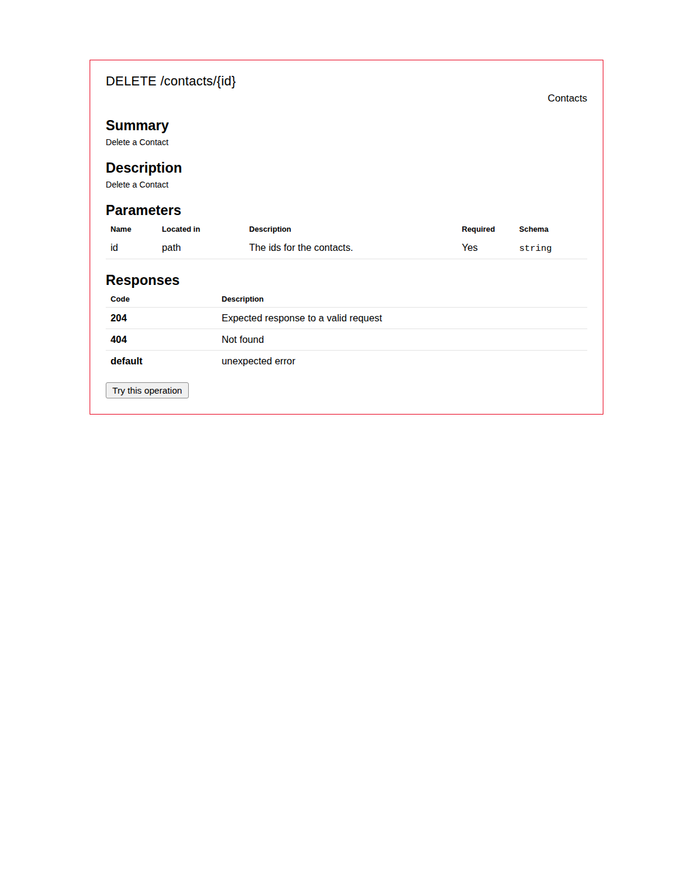DELETE /contacts/{id}
Contacts
Summary
Delete a Contact
Description
Delete a Contact
Parameters
| Name | Located in | Description | Required | Schema |
| --- | --- | --- | --- | --- |
| id | path | The ids for the contacts. | Yes | string |
Responses
| Code | Description |
| --- | --- |
| 204 | Expected response to a valid request |
| 404 | Not found |
| default | unexpected error |
Try this operation